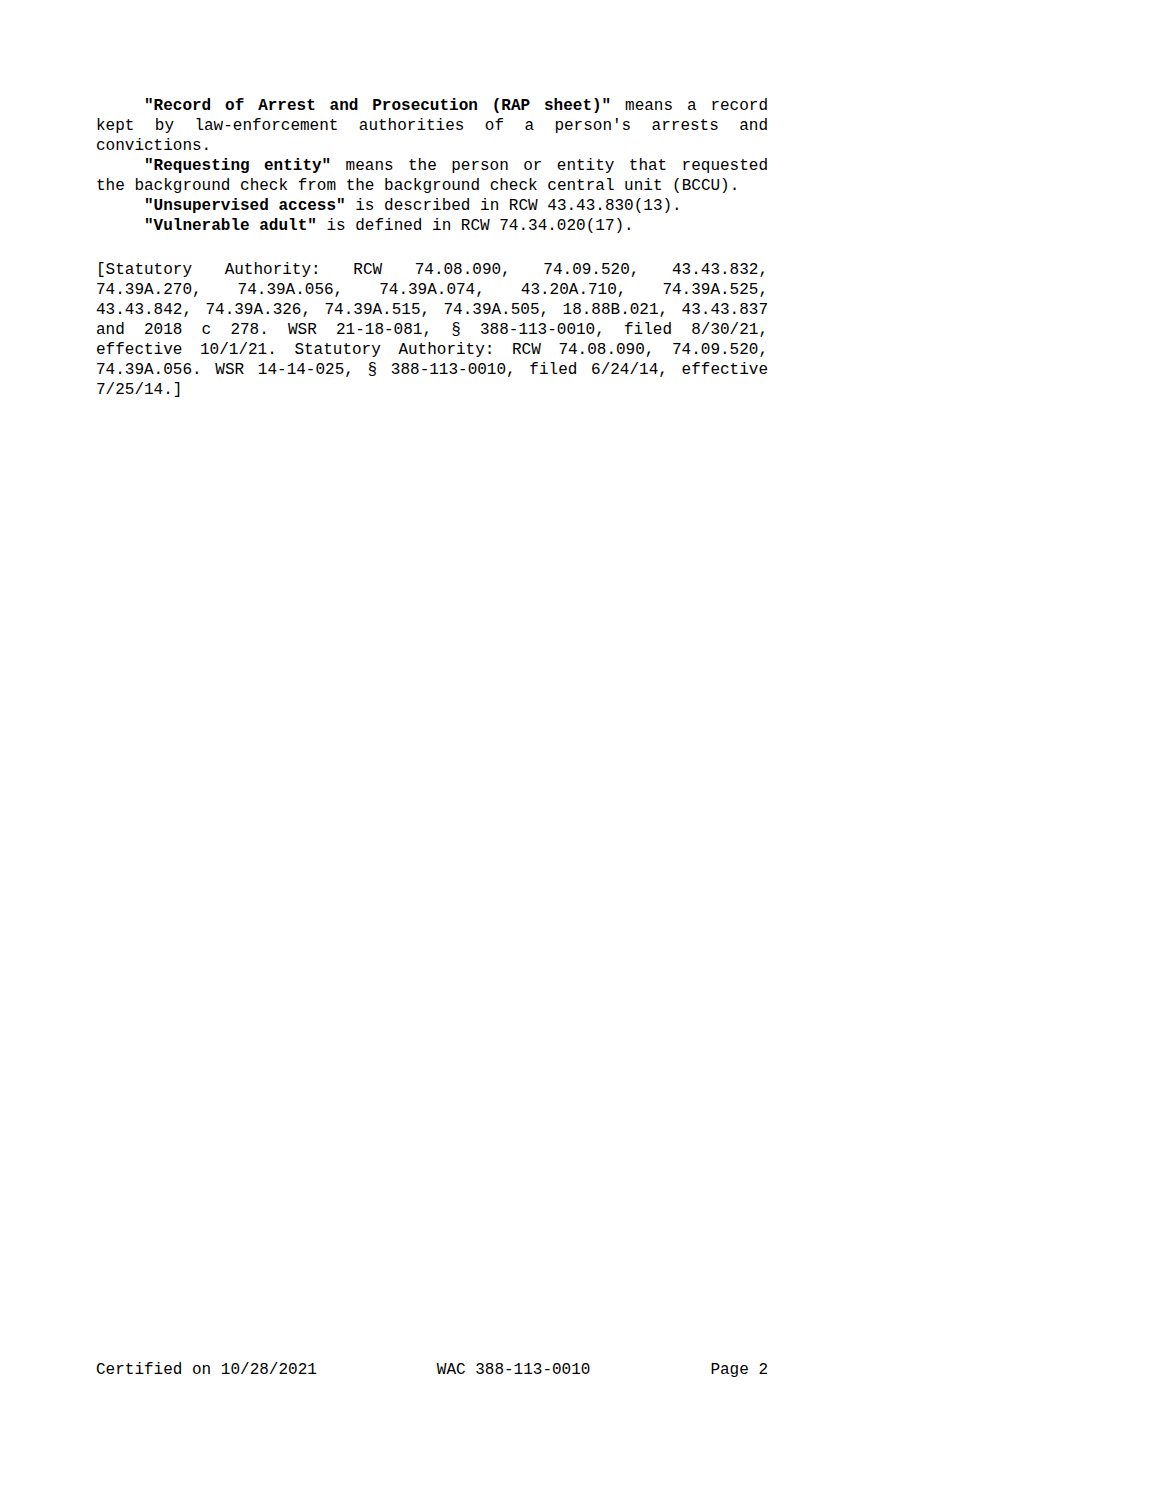"Record of Arrest and Prosecution (RAP sheet)" means a record kept by law-enforcement authorities of a person's arrests and convictions.
"Requesting entity" means the person or entity that requested the background check from the background check central unit (BCCU).
"Unsupervised access" is described in RCW 43.43.830(13).
"Vulnerable adult" is defined in RCW 74.34.020(17).
[Statutory Authority: RCW 74.08.090, 74.09.520, 43.43.832, 74.39A.270, 74.39A.056, 74.39A.074, 43.20A.710, 74.39A.525, 43.43.842, 74.39A.326, 74.39A.515, 74.39A.505, 18.88B.021, 43.43.837 and 2018 c 278. WSR 21-18-081, § 388-113-0010, filed 8/30/21, effective 10/1/21. Statutory Authority: RCW 74.08.090, 74.09.520, 74.39A.056. WSR 14-14-025, § 388-113-0010, filed 6/24/14, effective 7/25/14.]
Certified on 10/28/2021 WAC 388-113-0010 Page 2